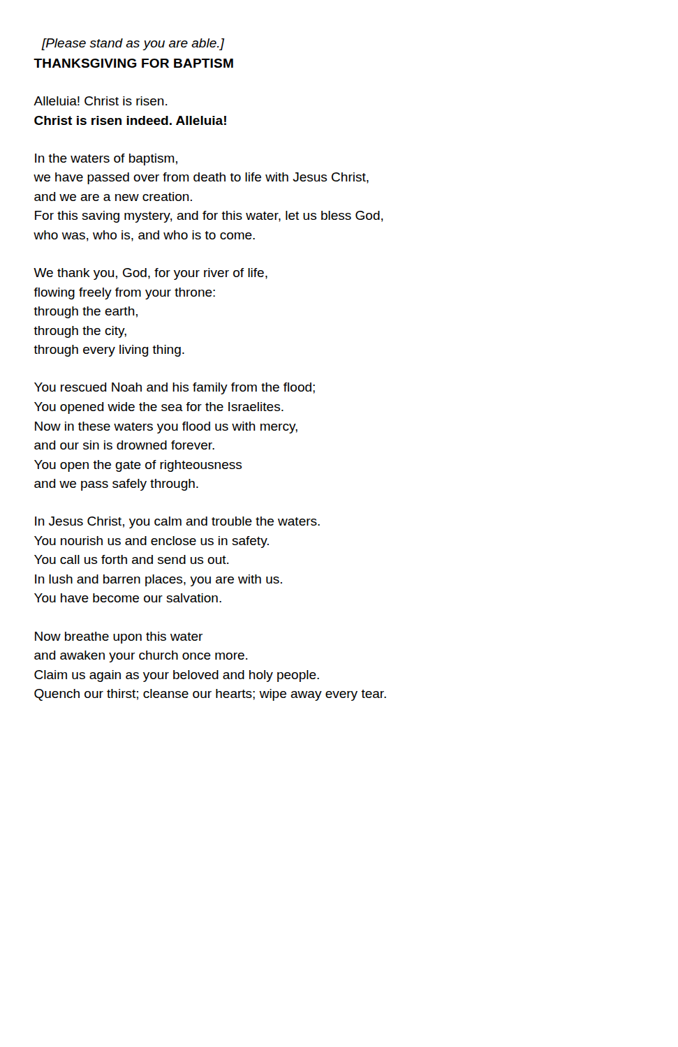[Please stand as you are able.]
THANKSGIVING FOR BAPTISM
Alleluia! Christ is risen.
Christ is risen indeed. Alleluia!
In the waters of baptism,
we have passed over from death to life with Jesus Christ,
and we are a new creation.
For this saving mystery, and for this water, let us bless God,
who was, who is, and who is to come.
We thank you, God, for your river of life,
flowing freely from your throne:
through the earth,
through the city,
through every living thing.
You rescued Noah and his family from the flood;
You opened wide the sea for the Israelites.
Now in these waters you flood us with mercy,
and our sin is drowned forever.
You open the gate of righteousness
and we pass safely through.
In Jesus Christ, you calm and trouble the waters.
You nourish us and enclose us in safety.
You call us forth and send us out.
In lush and barren places, you are with us.
You have become our salvation.
Now breathe upon this water
and awaken your church once more.
Claim us again as your beloved and holy people.
Quench our thirst; cleanse our hearts; wipe away every tear.